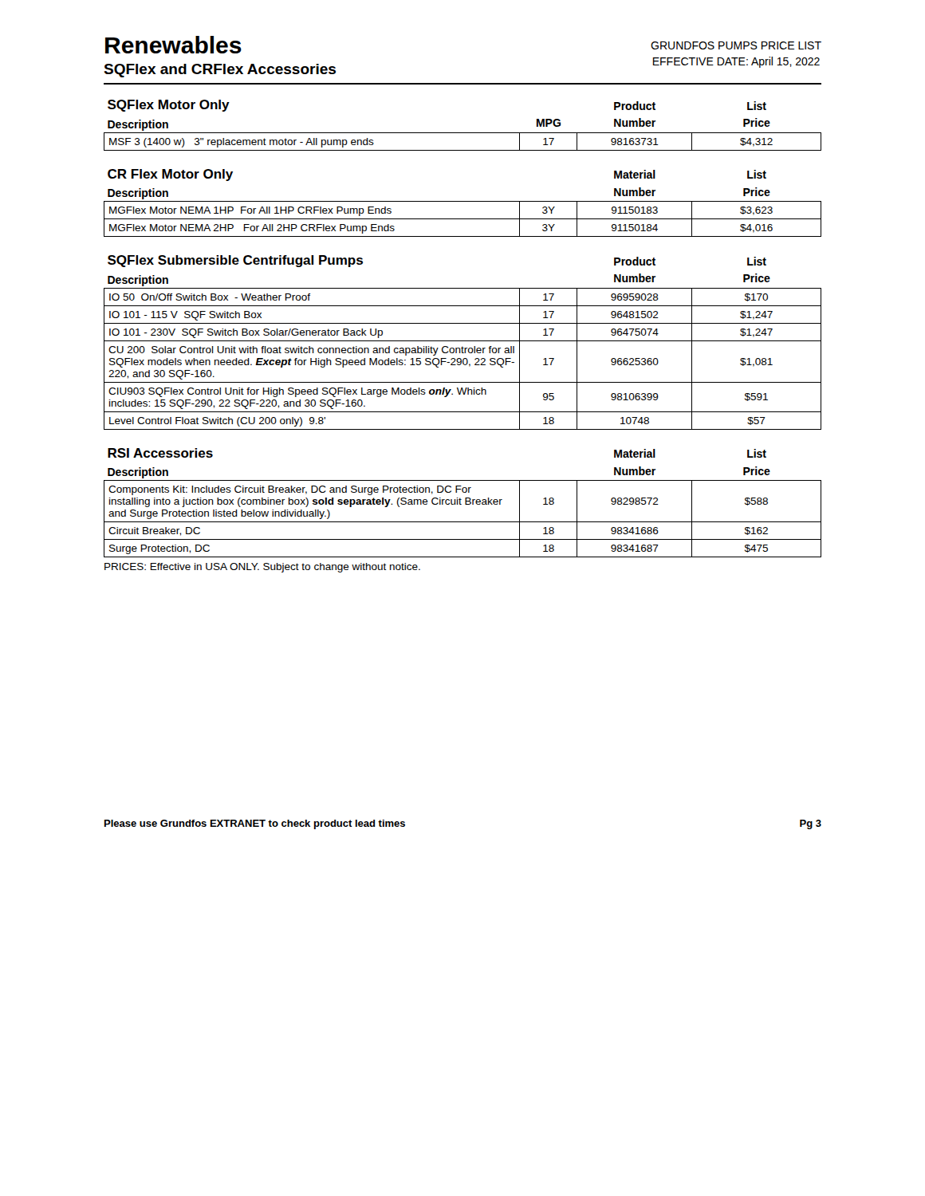Renewables
SQFlex and CRFlex Accessories
GRUNDFOS PUMPS PRICE LIST
EFFECTIVE DATE: April 15, 2022
| SQFlex Motor Only | | Product | List |
| Description | MPG | Number | Price |
| MSF 3 (1400 w) 3" replacement motor - All pump ends | 17 | 98163731 | $4,312 |
| CR Flex Motor Only | | Material | List |
| Description | | Number | Price |
| MGFlex Motor NEMA 1HP For All 1HP CRFlex Pump Ends | 3Y | 91150183 | $3,623 |
| MGFlex Motor NEMA 2HP For All 2HP CRFlex Pump Ends | 3Y | 91150184 | $4,016 |
| SQFlex Submersible Centrifugal Pumps | | Product | List |
| Description | | Number | Price |
| IO 50 On/Off Switch Box - Weather Proof | 17 | 96959028 | $170 |
| IO 101 - 115 V SQF Switch Box | 17 | 96481502 | $1,247 |
| IO 101 - 230V SQF Switch Box Solar/Generator Back Up | 17 | 96475074 | $1,247 |
| CU 200 Solar Control Unit with float switch connection and capability Controler for all SQFlex models when needed. Except for High Speed Models: 15 SQF-290, 22 SQF-220, and 30 SQF-160. | 17 | 96625360 | $1,081 |
| CIU903 SQFlex Control Unit for High Speed SQFlex Large Models only . Which includes: 15 SQF-290, 22 SQF-220, and 30 SQF-160. | 95 | 98106399 | $591 |
| Level Control Float Switch (CU 200 only) 9.8' | 18 | 10748 | $57 |
| RSI Accessories | | Material | List |
| Description | | Number | Price |
| Components Kit: Includes Circuit Breaker, DC and Surge Protection, DC For installing into a juction box (combiner box) sold separately . (Same Circuit Breaker and Surge Protection listed below individually.) | 18 | 98298572 | $588 |
| Circuit Breaker, DC | 18 | 98341686 | $162 |
| Surge Protection, DC | 18 | 98341687 | $475 |
PRICES: Effective in USA ONLY. Subject to change without notice.
Please use Grundfos EXTRANET to check product lead times
Pg 3